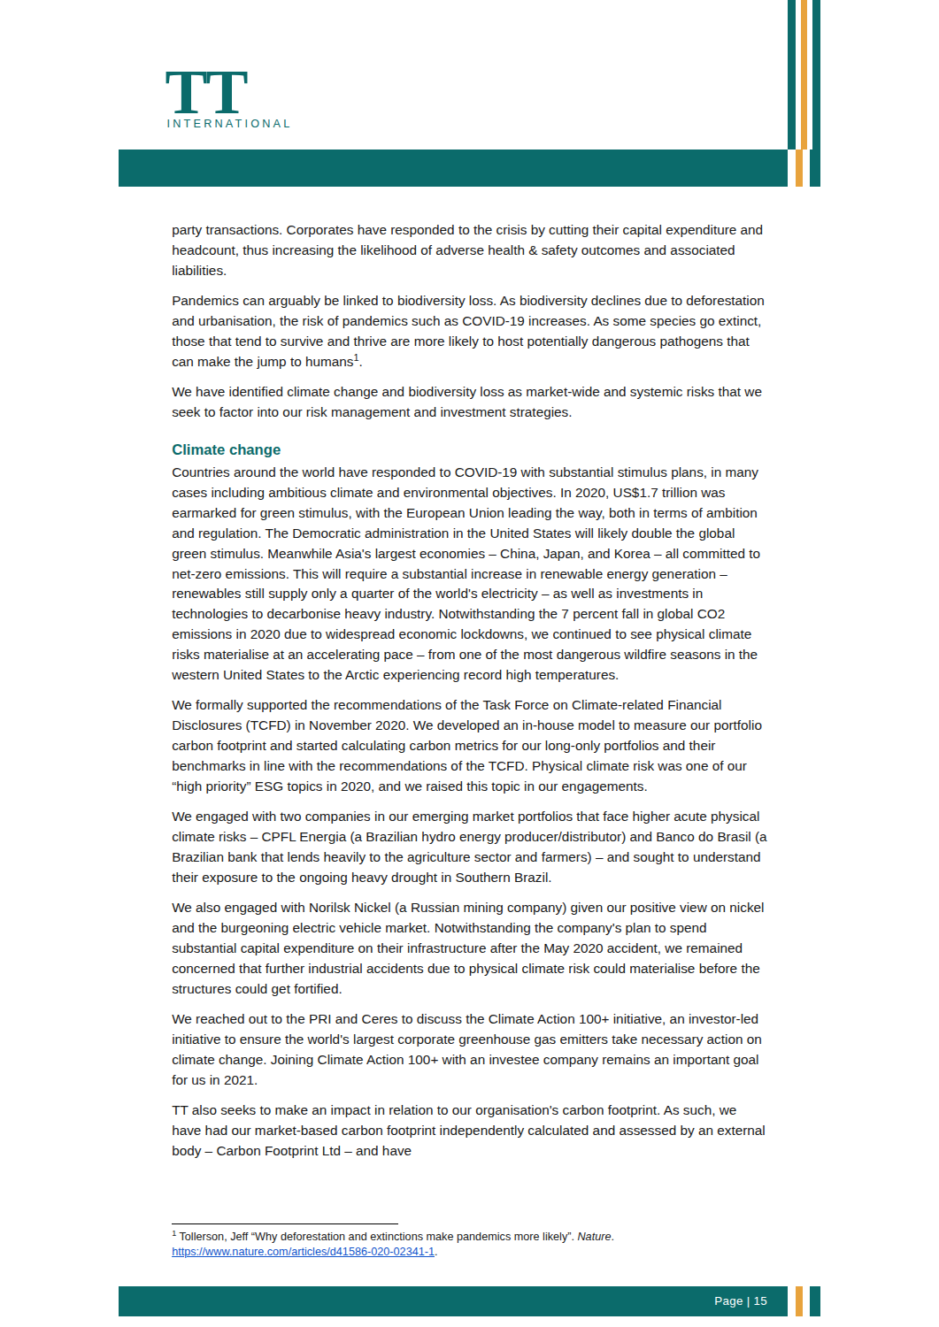TT INTERNATIONAL
party transactions. Corporates have responded to the crisis by cutting their capital expenditure and headcount, thus increasing the likelihood of adverse health & safety outcomes and associated liabilities.
Pandemics can arguably be linked to biodiversity loss. As biodiversity declines due to deforestation and urbanisation, the risk of pandemics such as COVID-19 increases. As some species go extinct, those that tend to survive and thrive are more likely to host potentially dangerous pathogens that can make the jump to humans1.
We have identified climate change and biodiversity loss as market-wide and systemic risks that we seek to factor into our risk management and investment strategies.
Climate change
Countries around the world have responded to COVID-19 with substantial stimulus plans, in many cases including ambitious climate and environmental objectives. In 2020, US$1.7 trillion was earmarked for green stimulus, with the European Union leading the way, both in terms of ambition and regulation. The Democratic administration in the United States will likely double the global green stimulus. Meanwhile Asia's largest economies – China, Japan, and Korea – all committed to net-zero emissions. This will require a substantial increase in renewable energy generation – renewables still supply only a quarter of the world's electricity – as well as investments in technologies to decarbonise heavy industry. Notwithstanding the 7 percent fall in global CO2 emissions in 2020 due to widespread economic lockdowns, we continued to see physical climate risks materialise at an accelerating pace – from one of the most dangerous wildfire seasons in the western United States to the Arctic experiencing record high temperatures.
We formally supported the recommendations of the Task Force on Climate-related Financial Disclosures (TCFD) in November 2020. We developed an in-house model to measure our portfolio carbon footprint and started calculating carbon metrics for our long-only portfolios and their benchmarks in line with the recommendations of the TCFD. Physical climate risk was one of our “high priority” ESG topics in 2020, and we raised this topic in our engagements.
We engaged with two companies in our emerging market portfolios that face higher acute physical climate risks – CPFL Energia (a Brazilian hydro energy producer/distributor) and Banco do Brasil (a Brazilian bank that lends heavily to the agriculture sector and farmers) – and sought to understand their exposure to the ongoing heavy drought in Southern Brazil.
We also engaged with Norilsk Nickel (a Russian mining company) given our positive view on nickel and the burgeoning electric vehicle market. Notwithstanding the company's plan to spend substantial capital expenditure on their infrastructure after the May 2020 accident, we remained concerned that further industrial accidents due to physical climate risk could materialise before the structures could get fortified.
We reached out to the PRI and Ceres to discuss the Climate Action 100+ initiative, an investor-led initiative to ensure the world's largest corporate greenhouse gas emitters take necessary action on climate change. Joining Climate Action 100+ with an investee company remains an important goal for us in 2021.
TT also seeks to make an impact in relation to our organisation's carbon footprint. As such, we have had our market-based carbon footprint independently calculated and assessed by an external body – Carbon Footprint Ltd – and have
1 Tollerson, Jeff “Why deforestation and extinctions make pandemics more likely”. Nature.
https://www.nature.com/articles/d41586-020-02341-1.
Page | 15